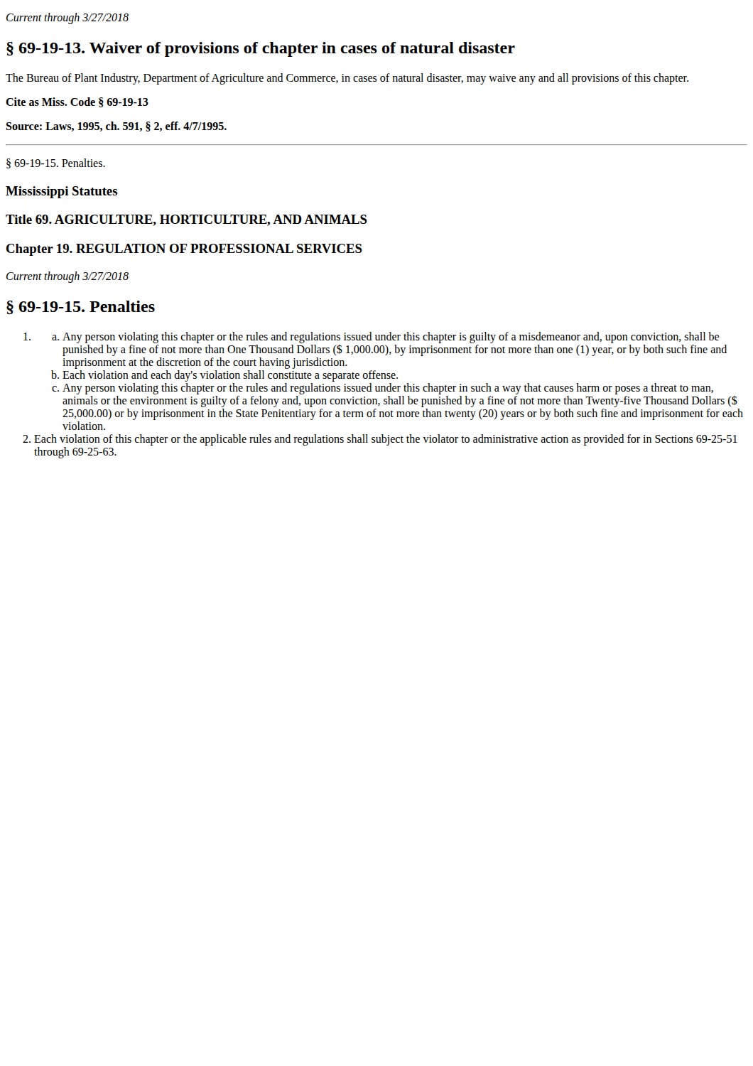Current through 3/27/2018
§ 69-19-13. Waiver of provisions of chapter in cases of natural disaster
The Bureau of Plant Industry, Department of Agriculture and Commerce, in cases of natural disaster, may waive any and all provisions of this chapter.
Cite as Miss. Code § 69-19-13
Source: Laws, 1995, ch. 591, § 2, eff. 4/7/1995.
§ 69-19-15. Penalties.
Mississippi Statutes
Title 69. AGRICULTURE, HORTICULTURE, AND ANIMALS
Chapter 19. REGULATION OF PROFESSIONAL SERVICES
Current through 3/27/2018
§ 69-19-15. Penalties
Any person violating this chapter or the rules and regulations issued under this chapter is guilty of a misdemeanor and, upon conviction, shall be punished by a fine of not more than One Thousand Dollars ($ 1,000.00), by imprisonment for not more than one (1) year, or by both such fine and imprisonment at the discretion of the court having jurisdiction.
Each violation and each day's violation shall constitute a separate offense.
Any person violating this chapter or the rules and regulations issued under this chapter in such a way that causes harm or poses a threat to man, animals or the environment is guilty of a felony and, upon conviction, shall be punished by a fine of not more than Twenty-five Thousand Dollars ($ 25,000.00) or by imprisonment in the State Penitentiary for a term of not more than twenty (20) years or by both such fine and imprisonment for each violation.
Each violation of this chapter or the applicable rules and regulations shall subject the violator to administrative action as provided for in Sections 69-25-51 through 69-25-63.